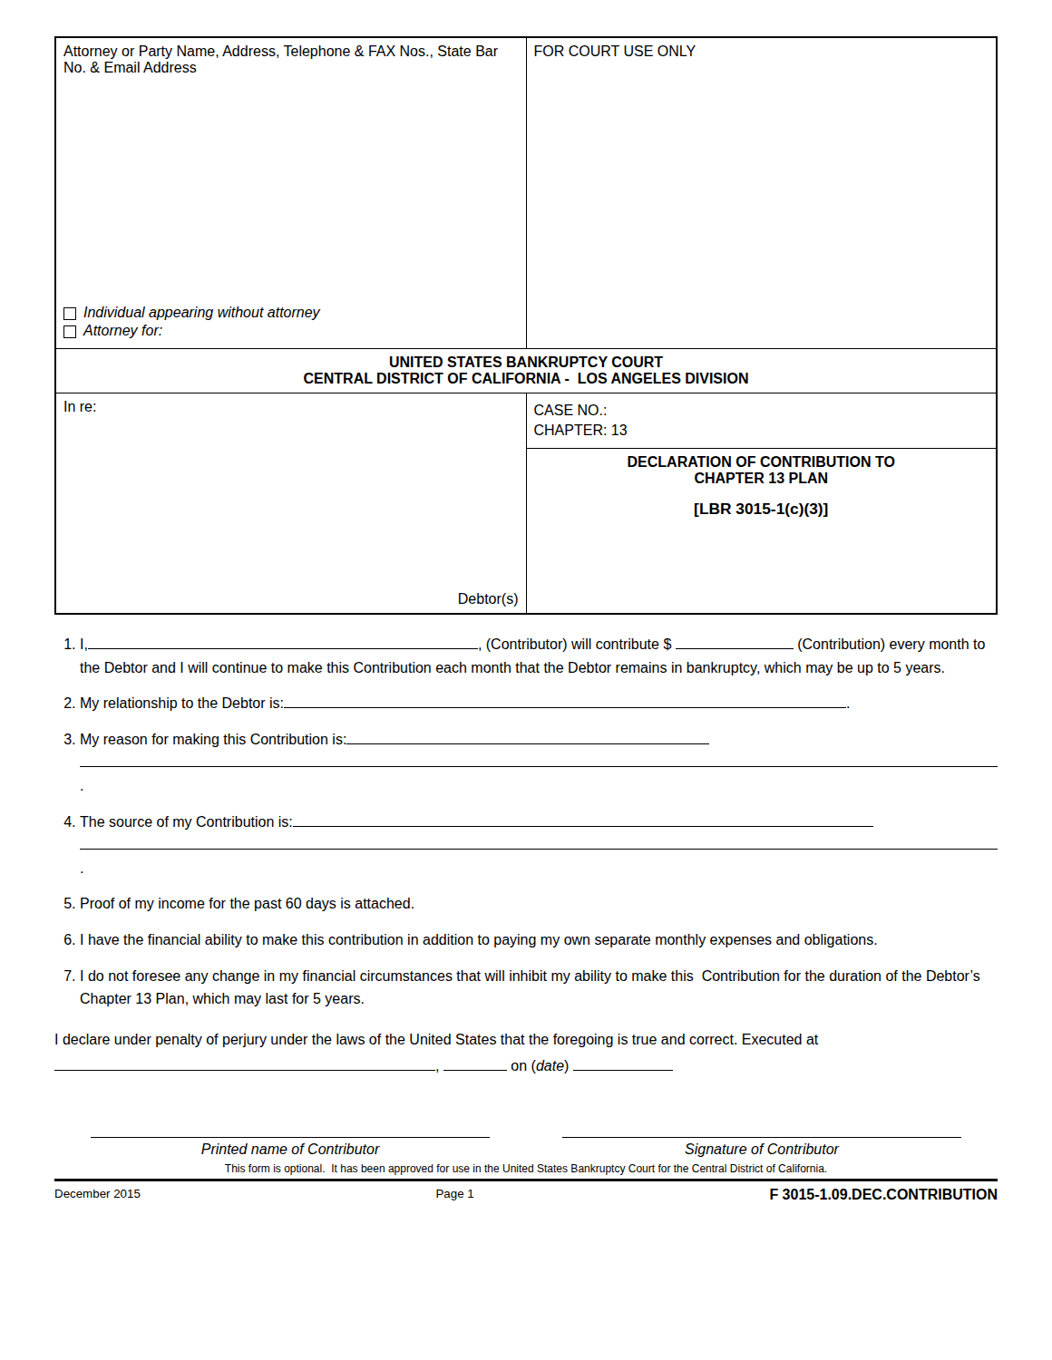| Attorney or Party Name, Address, Telephone & FAX Nos., State Bar No. & Email Address Individual appearing without attorney Attorney for: | FOR COURT USE ONLY |
| UNITED STATES BANKRUPTCY COURT CENTRAL DISTRICT OF CALIFORNIA - LOS ANGELES DIVISION |
| In re: Debtor(s) | / CASE NO.: CHAPTER: 13 / / DECLARATION OF CONTRIBUTION TO CHAPTER 13 PLAN [LBR 3015-1(c)(3)] / |
I, , (Contributor) will contribute $ (Contribution) every month to the Debtor and I will continue to make this Contribution each month that the Debtor remains in bankruptcy, which may be up to 5 years.
My relationship to the Debtor is: .
My reason for making this Contribution is:
.
The source of my Contribution is:
.
Proof of my income for the past 60 days is attached.
I have the financial ability to make this contribution in addition to paying my own separate monthly expenses and obligations.
I do not foresee any change in my financial circumstances that will inhibit my ability to make this Contribution for the duration of the Debtor’s Chapter 13 Plan, which may last for 5 years.
I declare under penalty of perjury under the laws of the United States that the foregoing is true and correct. Executed at , on (date)
| Printed name of Contributor | Signature of Contributor |
This form is optional. It has been approved for use in the United States Bankruptcy Court for the Central District of California.
December 2015 Page 1 F 3015-1.09.DEC.CONTRIBUTION